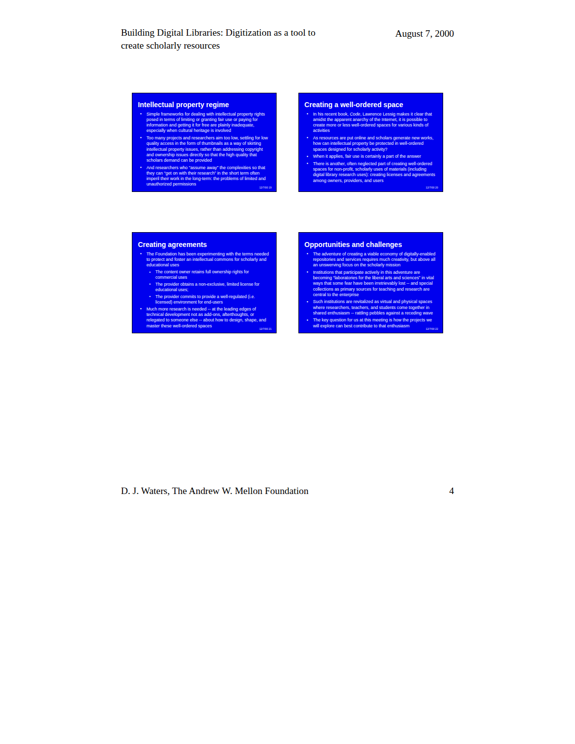Building Digital Libraries: Digitization as a tool to create scholarly resources
August 7, 2000
Intellectual property regime
Simple frameworks for dealing with intellectual property rights posed in terms of limiting or granting fair use or paying for information and getting it for free are plainly inadequate, especially when cultural heritage is involved
Too many projects and researchers aim too low, settling for low quality access in the form of thumbnails as a way of skirting intellectual property issues, rather than addressing copyright and ownership issues directly so that the high quality that scholars demand can be provided
And researchers who “assume away” the complexities so that they can “get on with their research” in the short term often imperil their work in the long-term: the problems of limited and unauthorized permissions
12/7/00 19
Creating a well-ordered space
In his recent book, Code, Lawrence Lessig makes it clear that amidst the apparent anarchy of the Internet, it is possible to create more or less well-ordered spaces for various kinds of activities
As resources are put online and scholars generate new works, how can intellectual property be protected in well-ordered spaces designed for scholarly activity?
When it applies, fair use is certainly a part of the answer
There is another, often neglected part of creating well-ordered spaces for non-profit, scholarly uses of materials (including digital library research uses): creating licenses and agreements among owners, providers, and users
12/7/00 20
Creating agreements
The Foundation has been experimenting with the terms needed to protect and foster an intellectual commons for scholarly and educational uses
The content owner retains full ownership rights for commercial uses
The provider obtains a non-exclusive, limited license for educational uses;
The provider commits to provide a well-regulated (i.e. licensed) environment for end-users
Much more research is needed -- at the leading edges of technical development not as add-ons, afterthoughts, or relegated to someone else -- about how to design, shape, and master these well-ordered spaces
12/7/00 21
Opportunities and challenges
The adventure of creating a viable economy of digitally-enabled repositories and services requires much creativity, but above all an unswerving focus on the scholarly mission
Institutions that participate actively in this adventure are becoming “laboratories for the liberal arts and sciences” in vital ways that some fear have been irretrievably lost -- and special collections as primary sources for teaching and research are central to the enterprise
Such institutions are revitalized as virtual and physical spaces where researchers, teachers, and students come together in shared enthusiasm -- rattling pebbles against a receding wave
The key question for us at this meeting is how the projects we will explore can best contribute to that enthusiasm
12/7/00 22
D. J. Waters, The Andrew W. Mellon Foundation
4